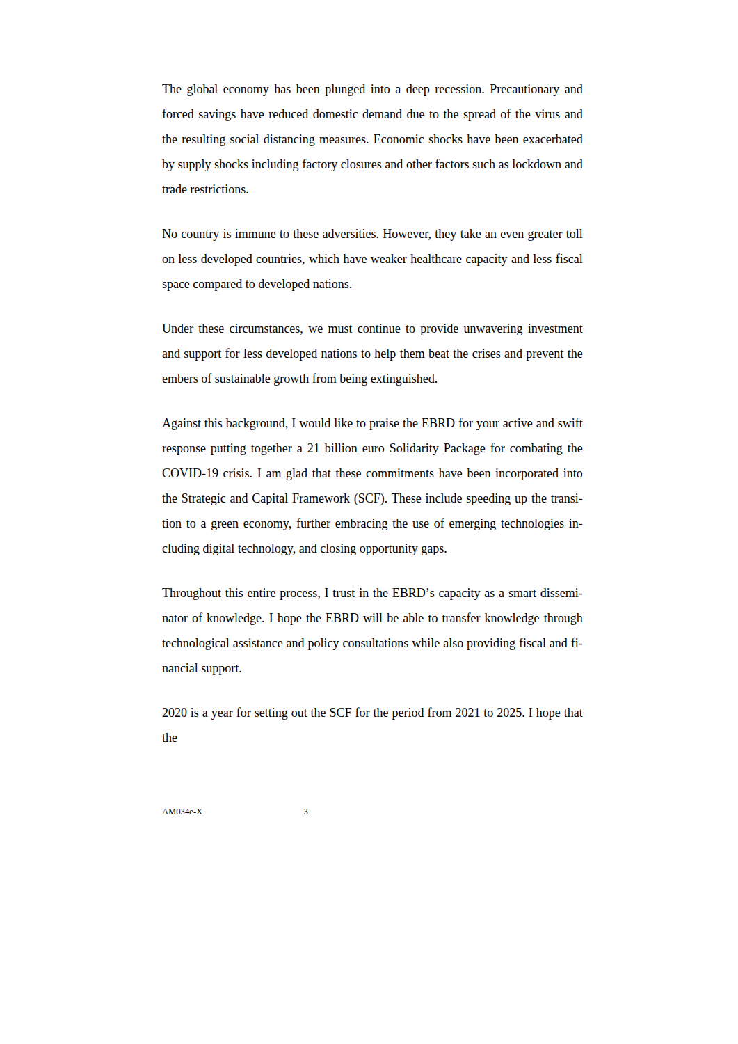The global economy has been plunged into a deep recession. Precautionary and forced savings have reduced domestic demand due to the spread of the virus and the resulting social distancing measures. Economic shocks have been exacerbated by supply shocks including factory closures and other factors such as lockdown and trade restrictions.
No country is immune to these adversities. However, they take an even greater toll on less developed countries, which have weaker healthcare capacity and less fiscal space compared to developed nations.
Under these circumstances, we must continue to provide unwavering investment and support for less developed nations to help them beat the crises and prevent the embers of sustainable growth from being extinguished.
Against this background, I would like to praise the EBRD for your active and swift response putting together a 21 billion euro Solidarity Package for combating the COVID-19 crisis. I am glad that these commitments have been incorporated into the Strategic and Capital Framework (SCF). These include speeding up the transition to a green economy, further embracing the use of emerging technologies including digital technology, and closing opportunity gaps.
Throughout this entire process, I trust in the EBRDʼs capacity as a smart disseminator of knowledge. I hope the EBRD will be able to transfer knowledge through technological assistance and policy consultations while also providing fiscal and financial support.
2020 is a year for setting out the SCF for the period from 2021 to 2025. I hope that the
AM034e-X 3